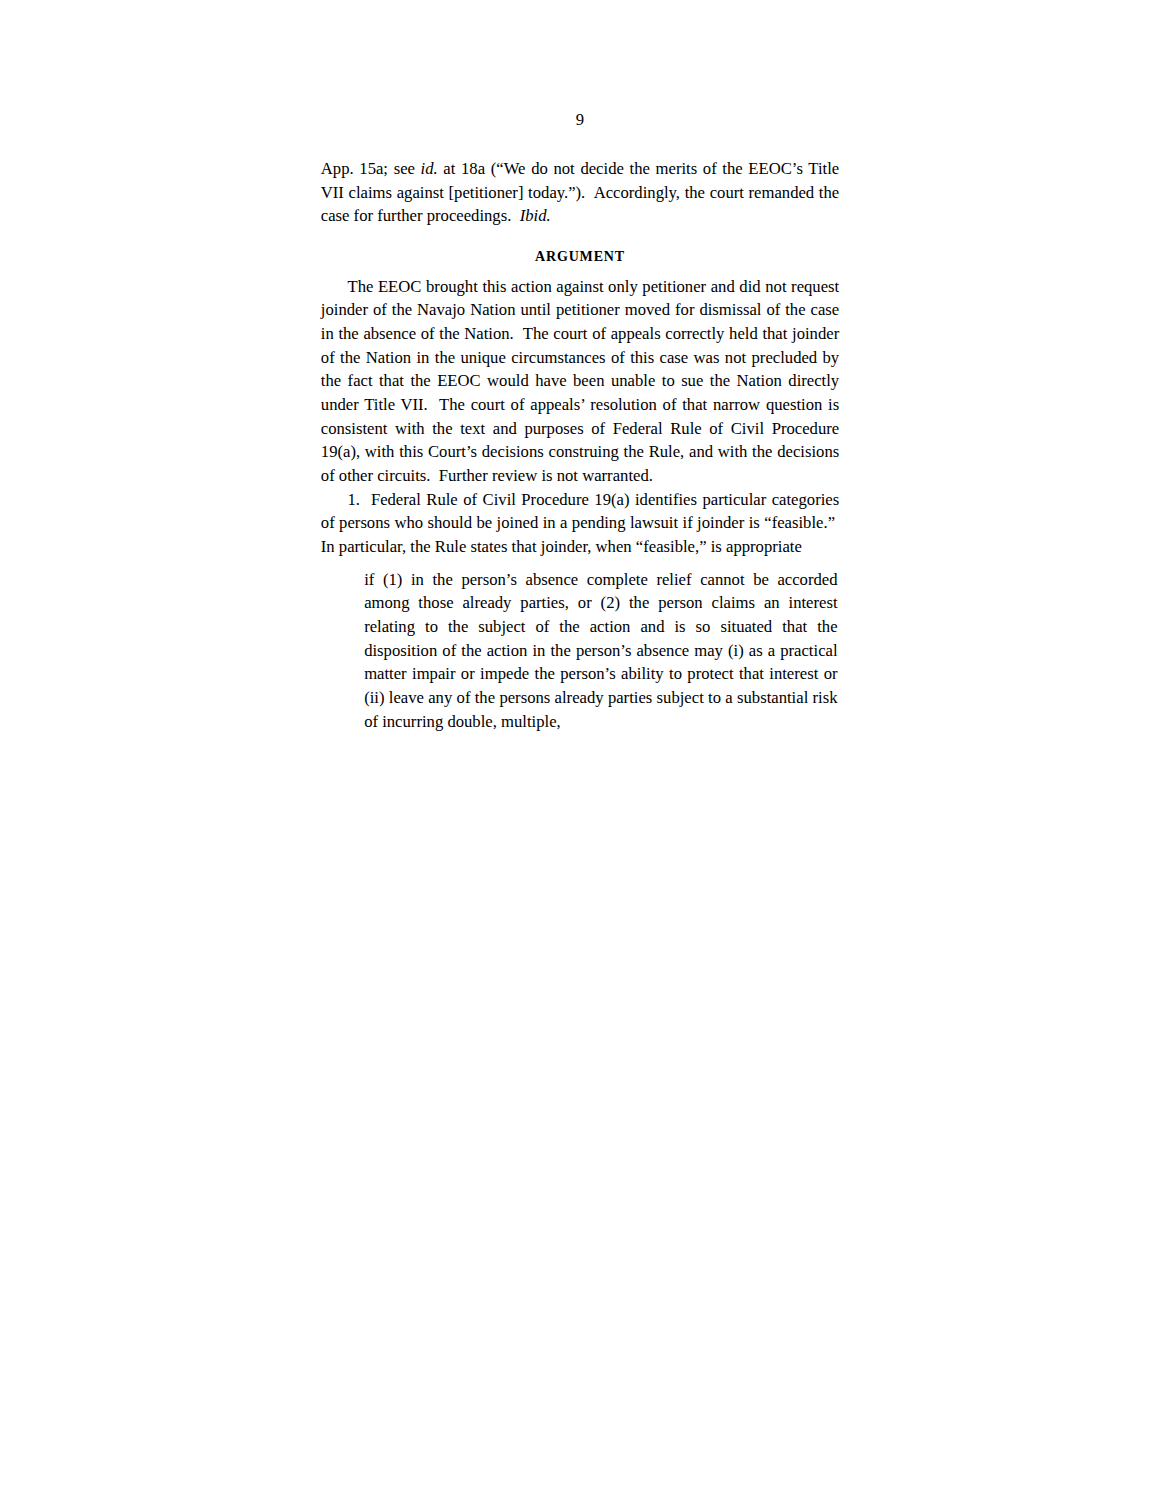9
App. 15a; see id. at 18a (“We do not decide the merits of the EEOC’s Title VII claims against [petitioner] today.”). Accordingly, the court remanded the case for further proceedings. Ibid.
ARGUMENT
The EEOC brought this action against only petitioner and did not request joinder of the Navajo Nation until petitioner moved for dismissal of the case in the absence of the Nation. The court of appeals correctly held that joinder of the Nation in the unique circumstances of this case was not precluded by the fact that the EEOC would have been unable to sue the Nation directly under Title VII. The court of appeals’ resolution of that narrow question is consistent with the text and purposes of Federal Rule of Civil Procedure 19(a), with this Court’s decisions construing the Rule, and with the decisions of other circuits. Further review is not warranted.
1. Federal Rule of Civil Procedure 19(a) identifies particular categories of persons who should be joined in a pending lawsuit if joinder is “feasible.” In particular, the Rule states that joinder, when “feasible,” is appropriate
if (1) in the person’s absence complete relief cannot be accorded among those already parties, or (2) the person claims an interest relating to the subject of the action and is so situated that the disposition of the action in the person’s absence may (i) as a practical matter impair or impede the person’s ability to protect that interest or (ii) leave any of the persons already parties subject to a substantial risk of incurring double, multiple,